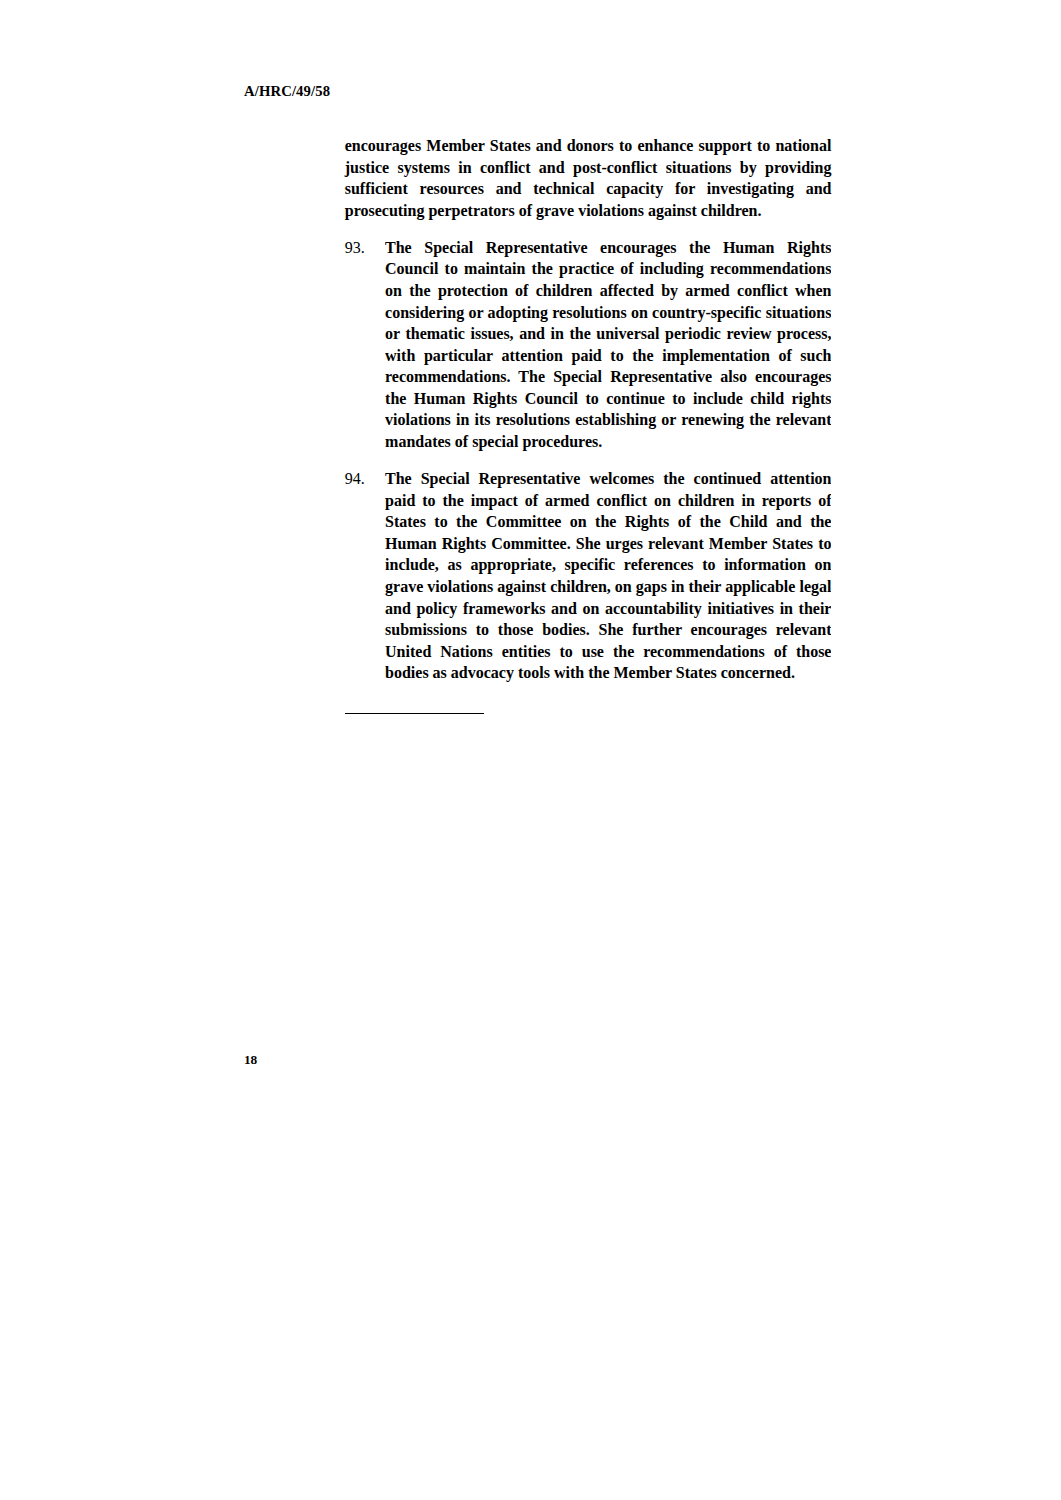A/HRC/49/58
encourages Member States and donors to enhance support to national justice systems in conflict and post-conflict situations by providing sufficient resources and technical capacity for investigating and prosecuting perpetrators of grave violations against children.
93. The Special Representative encourages the Human Rights Council to maintain the practice of including recommendations on the protection of children affected by armed conflict when considering or adopting resolutions on country-specific situations or thematic issues, and in the universal periodic review process, with particular attention paid to the implementation of such recommendations. The Special Representative also encourages the Human Rights Council to continue to include child rights violations in its resolutions establishing or renewing the relevant mandates of special procedures.
94. The Special Representative welcomes the continued attention paid to the impact of armed conflict on children in reports of States to the Committee on the Rights of the Child and the Human Rights Committee. She urges relevant Member States to include, as appropriate, specific references to information on grave violations against children, on gaps in their applicable legal and policy frameworks and on accountability initiatives in their submissions to those bodies. She further encourages relevant United Nations entities to use the recommendations of those bodies as advocacy tools with the Member States concerned.
18